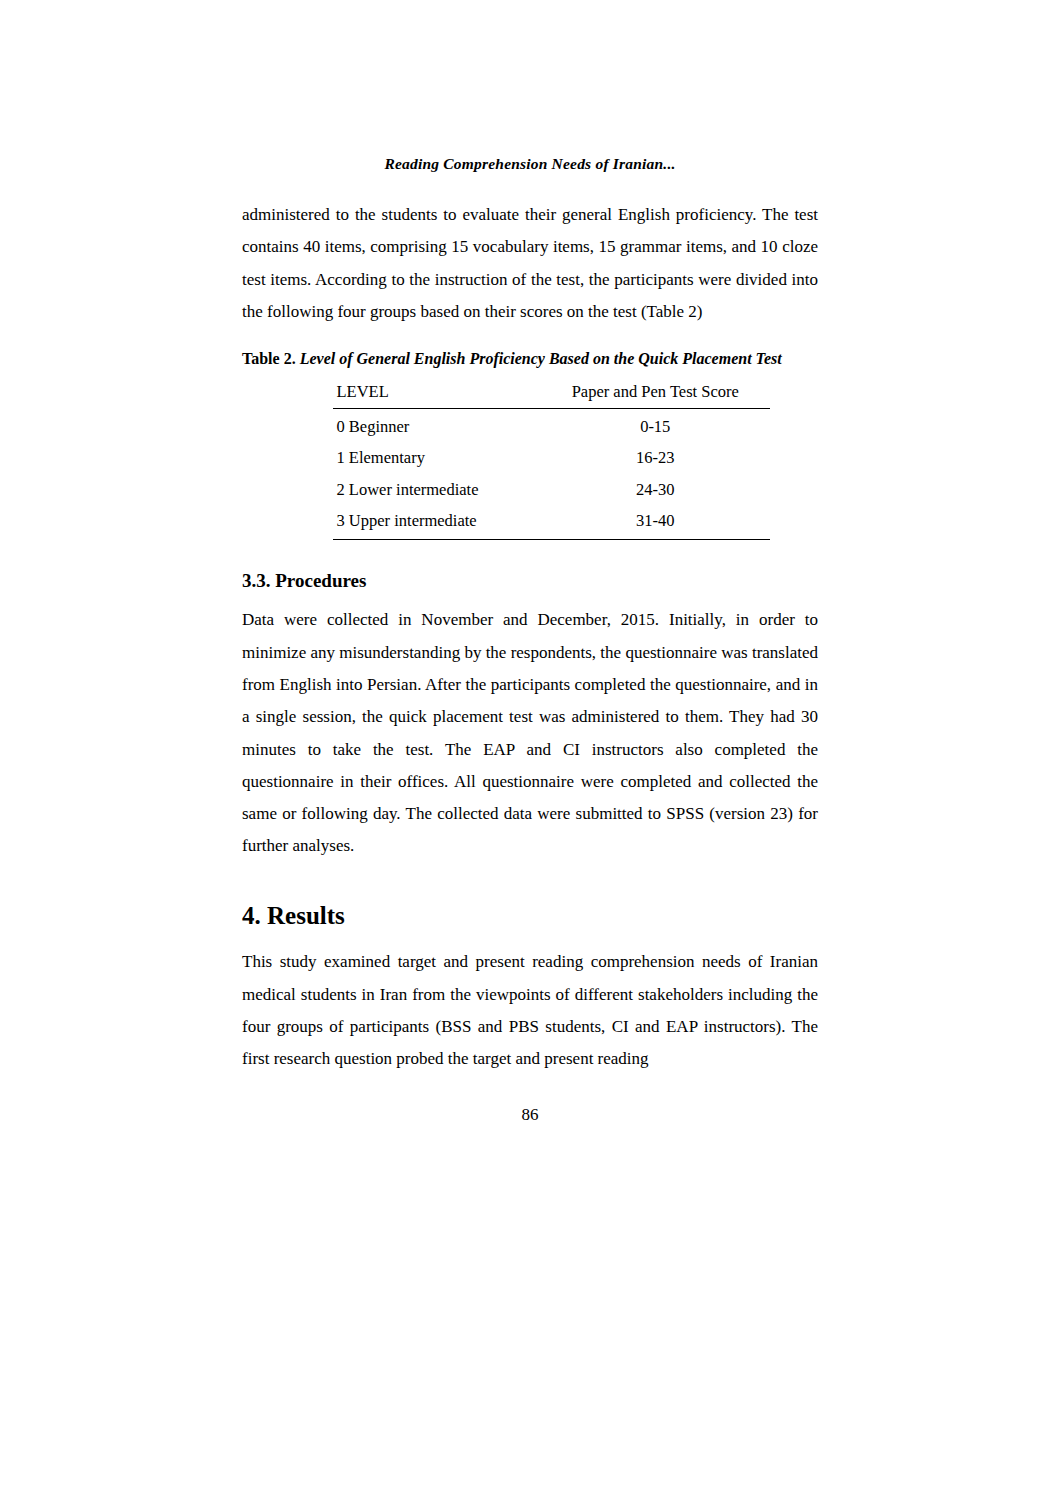Reading Comprehension Needs of Iranian...
administered to the students to evaluate their general English proficiency. The test contains 40 items, comprising 15 vocabulary items, 15 grammar items, and 10 cloze test items. According to the instruction of the test, the participants were divided into the following four groups based on their scores on the test (Table 2)
Table 2. Level of General English Proficiency Based on the Quick Placement Test
| LEVEL | Paper and Pen Test Score |
| --- | --- |
| 0 Beginner | 0-15 |
| 1 Elementary | 16-23 |
| 2 Lower intermediate | 24-30 |
| 3 Upper intermediate | 31-40 |
3.3. Procedures
Data were collected in November and December, 2015. Initially, in order to minimize any misunderstanding by the respondents, the questionnaire was translated from English into Persian. After the participants completed the questionnaire, and in a single session, the quick placement test was administered to them. They had 30 minutes to take the test. The EAP and CI instructors also completed the questionnaire in their offices. All questionnaire were completed and collected the same or following day. The collected data were submitted to SPSS (version 23) for further analyses.
4. Results
This study examined target and present reading comprehension needs of Iranian medical students in Iran from the viewpoints of different stakeholders including the four groups of participants (BSS and PBS students, CI and EAP instructors). The first research question probed the target and present reading
86